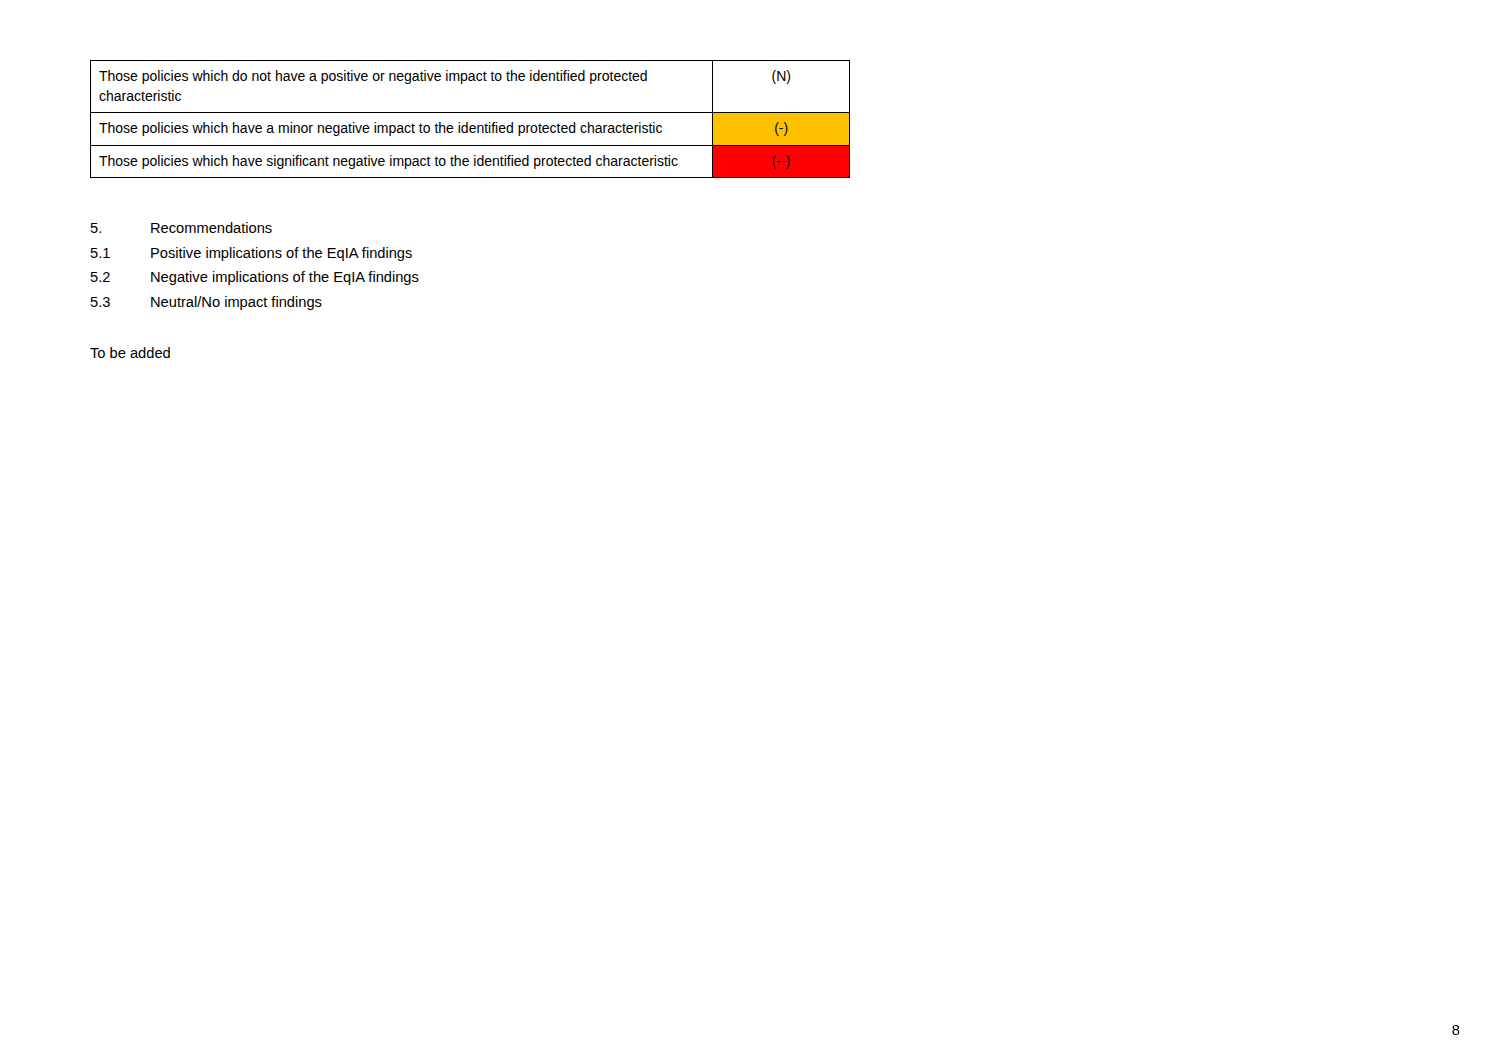| Those policies which do not have a positive or negative impact to the identified protected characteristic | (N) |
| Those policies which have a minor negative impact to the identified protected characteristic | (-) |
| Those policies which have significant negative impact to the identified protected characteristic | (--) |
5. Recommendations
5.1 Positive implications of the EqIA findings
5.2 Negative implications of the EqIA findings
5.3 Neutral/No impact findings
To be added
8